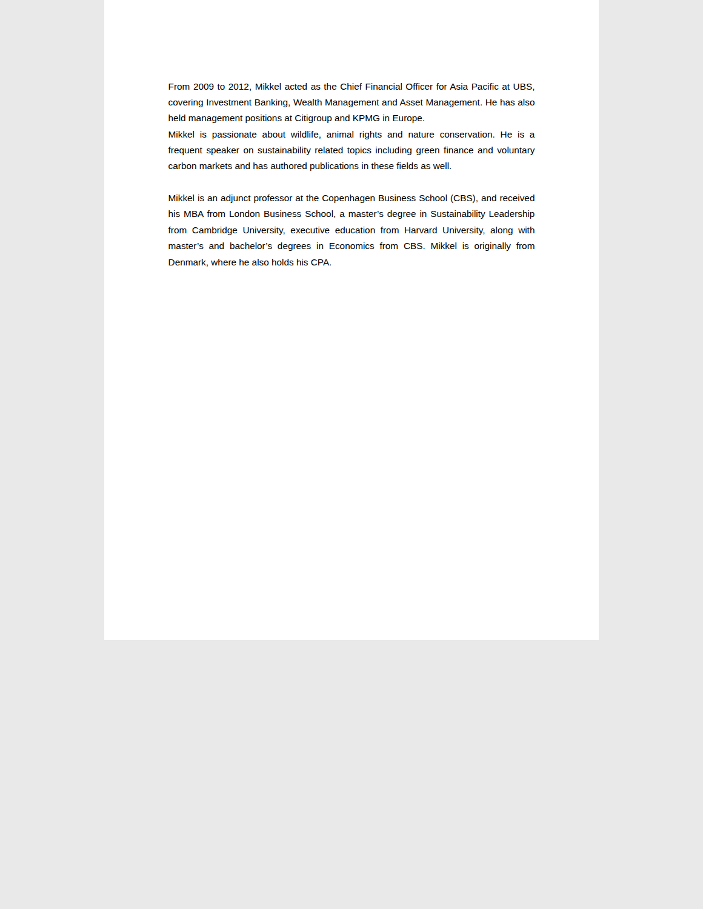From 2009 to 2012, Mikkel acted as the Chief Financial Officer for Asia Pacific at UBS, covering Investment Banking, Wealth Management and Asset Management. He has also held management positions at Citigroup and KPMG in Europe.
Mikkel is passionate about wildlife, animal rights and nature conservation. He is a frequent speaker on sustainability related topics including green finance and voluntary carbon markets and has authored publications in these fields as well.
Mikkel is an adjunct professor at the Copenhagen Business School (CBS), and received his MBA from London Business School, a master’s degree in Sustainability Leadership from Cambridge University, executive education from Harvard University, along with master’s and bachelor’s degrees in Economics from CBS. Mikkel is originally from Denmark, where he also holds his CPA.